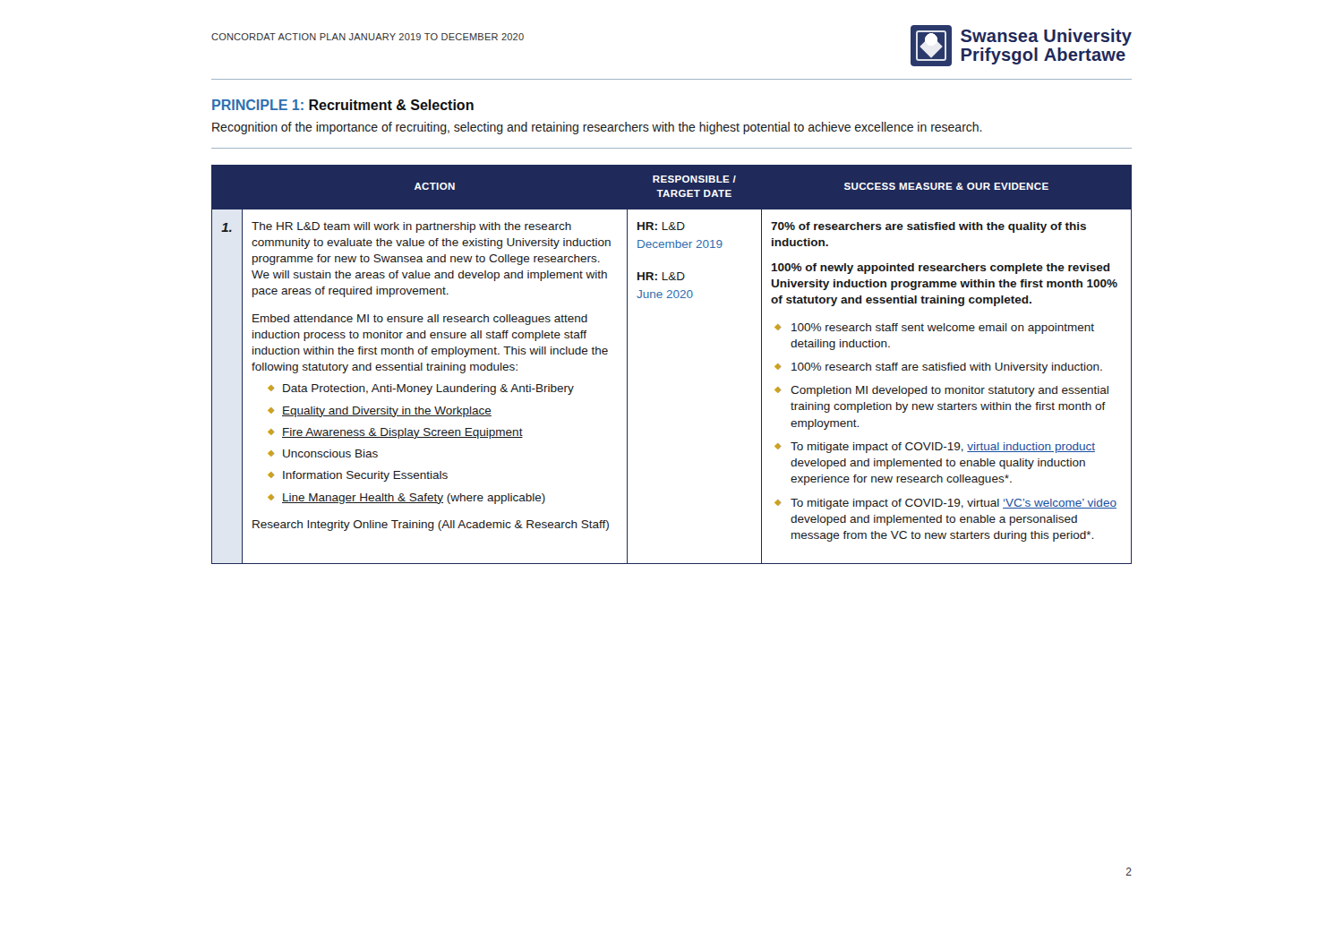Concordat Action Plan January 2019 to December 2020
Swansea University
Prifysgol Abertawe
PRINCIPLE 1: Recruitment & Selection
Recognition of the importance of recruiting, selecting and retaining researchers with the highest potential to achieve excellence in research.
| | Action | Responsible / Target Date | Success Measure & Our Evidence |
| --- | --- | --- | --- |
| 1. | The HR L&D team will work in partnership with the research community to evaluate the value of the existing University induction programme for new to Swansea and new to College researchers. We will sustain the areas of value and develop and implement with pace areas of required improvement. Embed attendance MI to ensure all research colleagues attend induction process to monitor and ensure all staff complete staff induction within the first month of employment. This will include the following statutory and essential training modules: Data Protection, Anti-Money Laundering & Anti-Bribery Equality and Diversity in the Workplace Fire Awareness & Display Screen Equipment Unconscious Bias Information Security Essentials Line Manager Health & Safety (where applicable) Research Integrity Online Training (All Academic & Research Staff) | HR: L&D December 2019 HR: L&D June 2020 | 70% of researchers are satisfied with the quality of this induction. 100% of newly appointed researchers complete the revised University induction programme within the first month 100% of statutory and essential training completed. 100% research staff sent welcome email on appointment detailing induction. 100% research staff are satisfied with University induction. Completion MI developed to monitor statutory and essential training completion by new starters within the first month of employment. To mitigate impact of COVID-19, virtual induction product developed and implemented to enable quality induction experience for new research colleagues*. To mitigate impact of COVID-19, virtual ‘VC’s welcome’ video developed and implemented to enable a personalised message from the VC to new starters during this period*. |
2